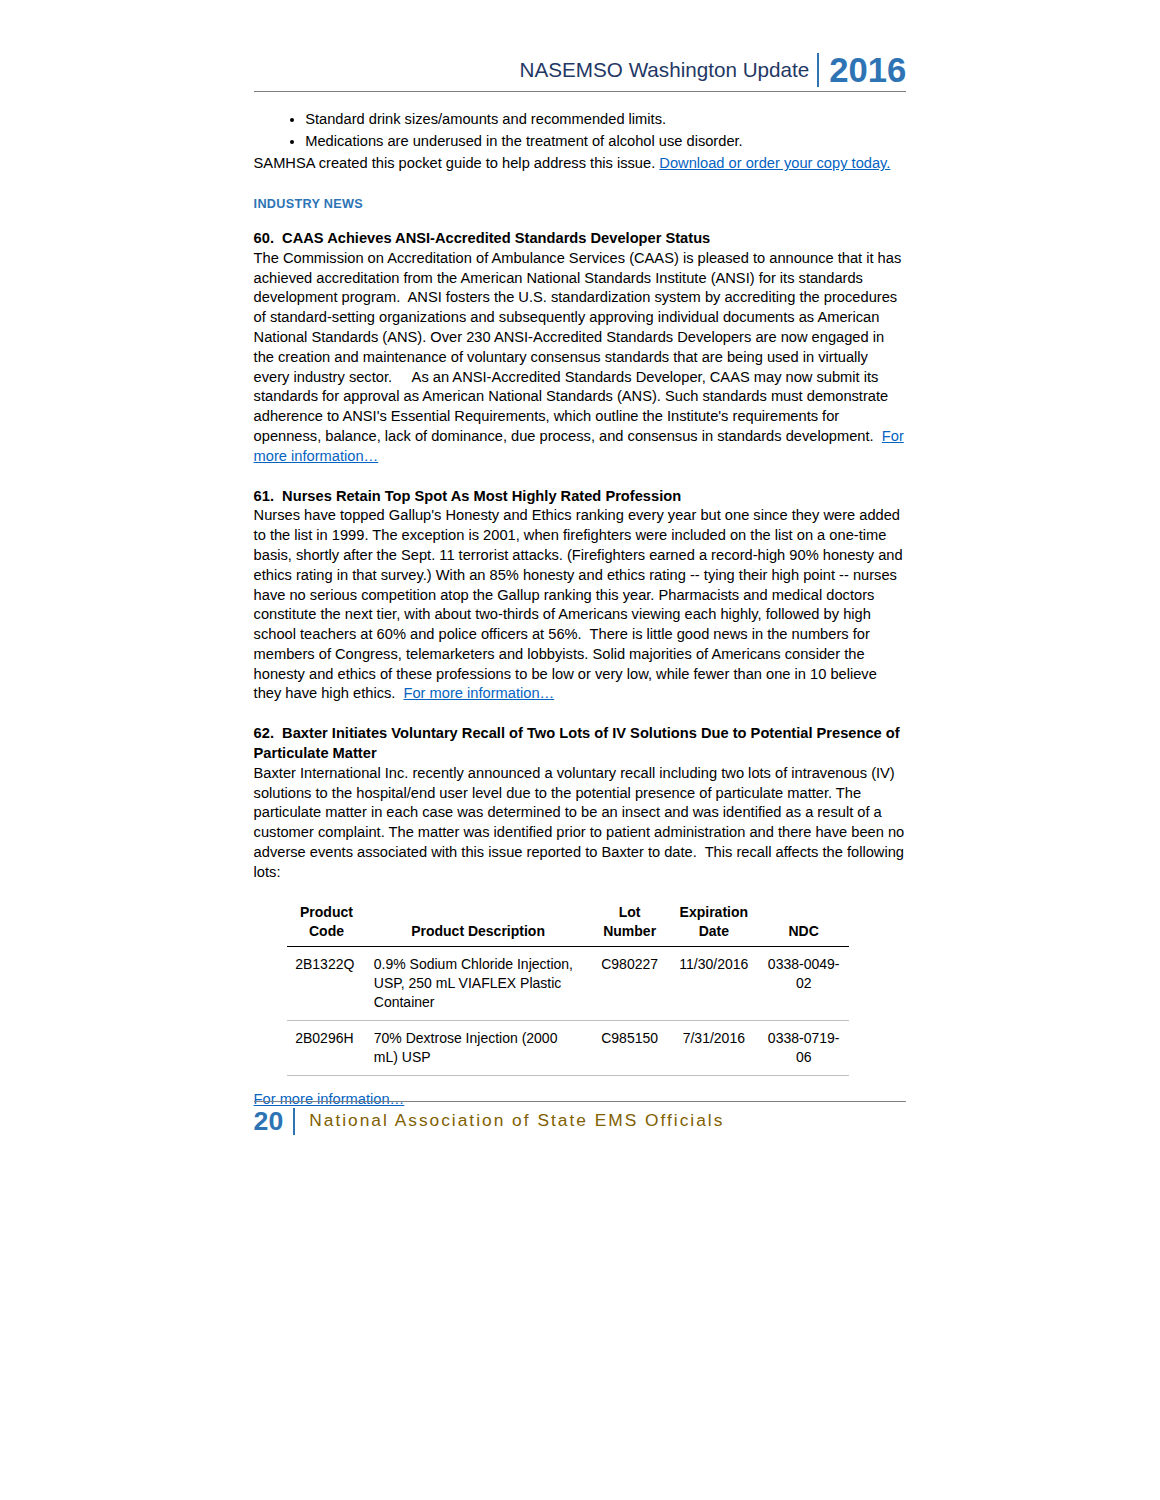NASEMSO Washington Update 2016
Standard drink sizes/amounts and recommended limits.
Medications are underused in the treatment of alcohol use disorder.
SAMHSA created this pocket guide to help address this issue. Download or order your copy today.
INDUSTRY NEWS
60. CAAS Achieves ANSI-Accredited Standards Developer Status
The Commission on Accreditation of Ambulance Services (CAAS) is pleased to announce that it has achieved accreditation from the American National Standards Institute (ANSI) for its standards development program. ANSI fosters the U.S. standardization system by accrediting the procedures of standard-setting organizations and subsequently approving individual documents as American National Standards (ANS). Over 230 ANSI-Accredited Standards Developers are now engaged in the creation and maintenance of voluntary consensus standards that are being used in virtually every industry sector. As an ANSI-Accredited Standards Developer, CAAS may now submit its standards for approval as American National Standards (ANS). Such standards must demonstrate adherence to ANSI's Essential Requirements, which outline the Institute's requirements for openness, balance, lack of dominance, due process, and consensus in standards development. For more information…
61. Nurses Retain Top Spot As Most Highly Rated Profession
Nurses have topped Gallup's Honesty and Ethics ranking every year but one since they were added to the list in 1999. The exception is 2001, when firefighters were included on the list on a one-time basis, shortly after the Sept. 11 terrorist attacks. (Firefighters earned a record-high 90% honesty and ethics rating in that survey.) With an 85% honesty and ethics rating -- tying their high point -- nurses have no serious competition atop the Gallup ranking this year. Pharmacists and medical doctors constitute the next tier, with about two-thirds of Americans viewing each highly, followed by high school teachers at 60% and police officers at 56%. There is little good news in the numbers for members of Congress, telemarketers and lobbyists. Solid majorities of Americans consider the honesty and ethics of these professions to be low or very low, while fewer than one in 10 believe they have high ethics. For more information…
62. Baxter Initiates Voluntary Recall of Two Lots of IV Solutions Due to Potential Presence of Particulate Matter
Baxter International Inc. recently announced a voluntary recall including two lots of intravenous (IV) solutions to the hospital/end user level due to the potential presence of particulate matter. The particulate matter in each case was determined to be an insect and was identified as a result of a customer complaint. The matter was identified prior to patient administration and there have been no adverse events associated with this issue reported to Baxter to date. This recall affects the following lots:
| Product Code | Product Description | Lot Number | Expiration Date | NDC |
| --- | --- | --- | --- | --- |
| 2B1322Q | 0.9% Sodium Chloride Injection, USP, 250 mL VIAFLEX Plastic Container | C980227 | 11/30/2016 | 0338-0049-02 |
| 2B0296H | 70% Dextrose Injection (2000 mL) USP | C985150 | 7/31/2016 | 0338-0719-06 |
For more information…
20 National Association of State EMS Officials